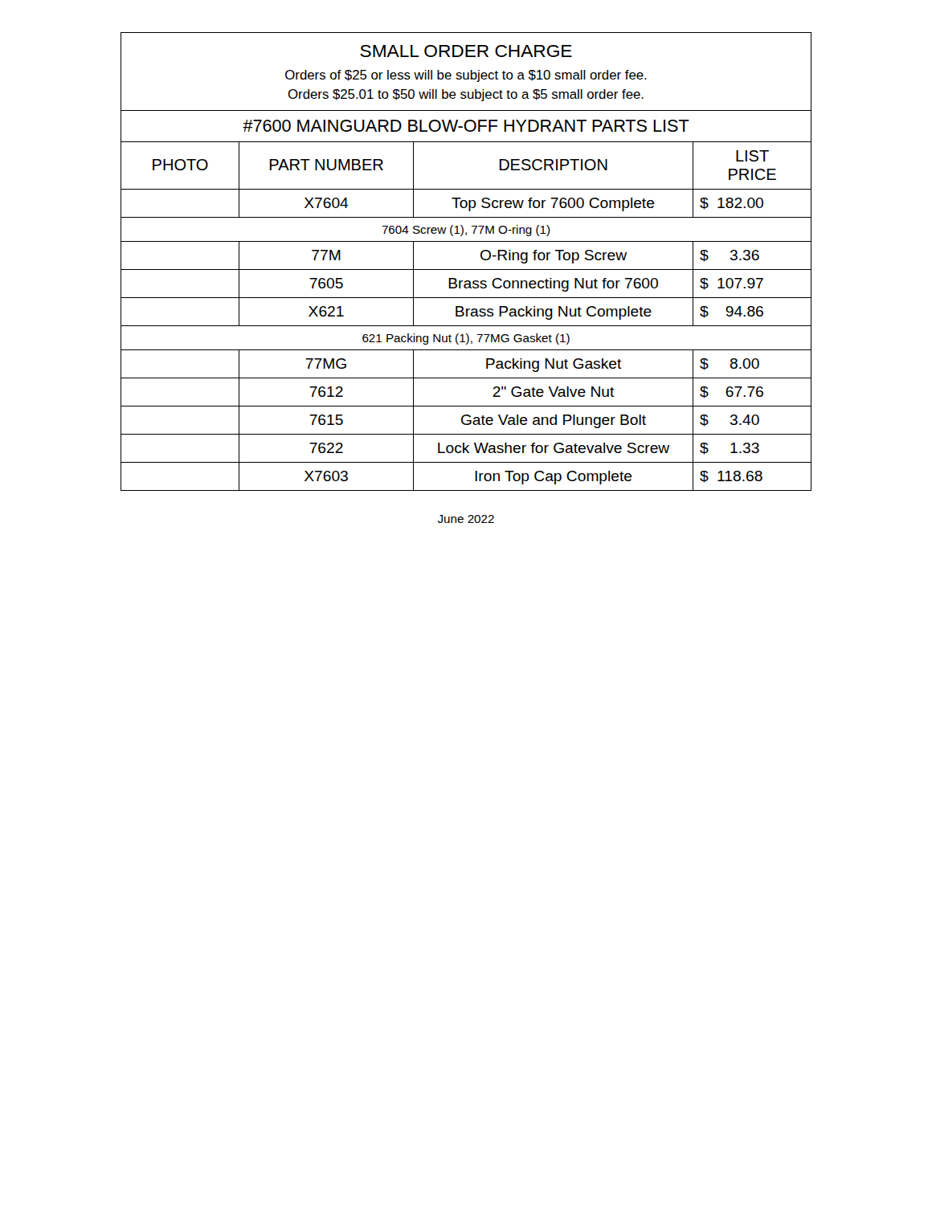| SMALL ORDER CHARGE Orders of $25 or less will be subject to a $10 small order fee. Orders $25.01 to $50 will be subject to a $5 small order fee. |
| #7600 MAINGUARD BLOW-OFF HYDRANT PARTS LIST |
| PHOTO | PART NUMBER | DESCRIPTION | LIST PRICE |
| | X7604 | Top Screw for 7600 Complete | $ 182.00 |
| 7604 Screw (1), 77M O-ring (1) |
| | 77M | O-Ring for Top Screw | $ 3.36 |
| | 7605 | Brass Connecting Nut for 7600 | $ 107.97 |
| | X621 | Brass Packing Nut Complete | $ 94.86 |
| 621 Packing Nut (1), 77MG Gasket (1) |
| | 77MG | Packing Nut Gasket | $ 8.00 |
| | 7612 | 2" Gate Valve Nut | $ 67.76 |
| | 7615 | Gate Vale and Plunger Bolt | $ 3.40 |
| | 7622 | Lock Washer for Gatevalve Screw | $ 1.33 |
| | X7603 | Iron Top Cap Complete | $ 118.68 |
June 2022